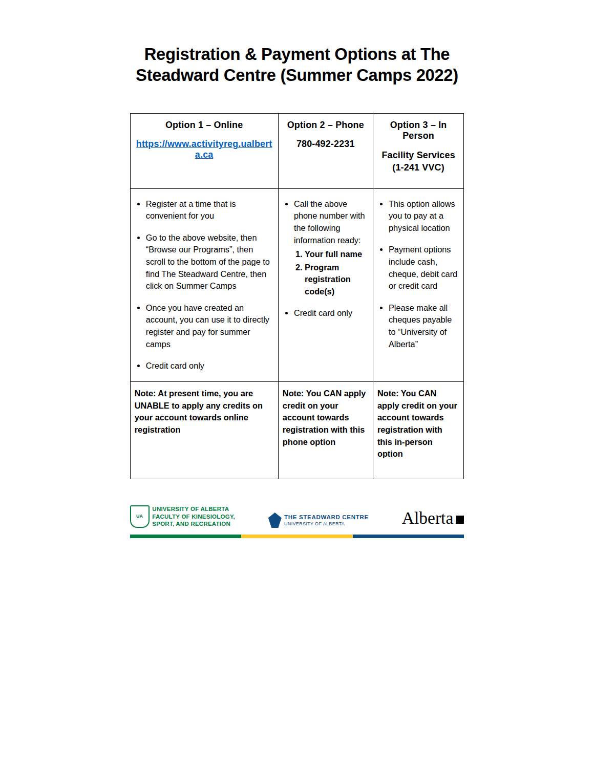Registration & Payment Options at The Steadward Centre (Summer Camps 2022)
| Option 1 – Online https://www.activityreg.ualberta.ca | Option 2 – Phone 780-492-2231 | Option 3 – In Person Facility Services (1-241 VVC) |
| --- | --- | --- |
| Register at a time that is convenient for you Go to the above website, then “Browse our Programs”, then scroll to the bottom of the page to find The Steadward Centre, then click on Summer Camps Once you have created an account, you can use it to directly register and pay for summer camps Credit card only | Call the above phone number with the following information ready: Your full name Program registration code(s) Credit card only | This option allows you to pay at a physical location Payment options include cash, cheque, debit card or credit card Please make all cheques payable to “University of Alberta” |
| Note: At present time, you are UNABLE to apply any credits on your account towards online registration | Note: You CAN apply credit on your account towards registration with this phone option | Note: You CAN apply credit on your account towards registration with this in-person option |
UA
University of Alberta Faculty of Kinesiology, Sport, and Recreation
The Steadward Centre University of Alberta
Alberta